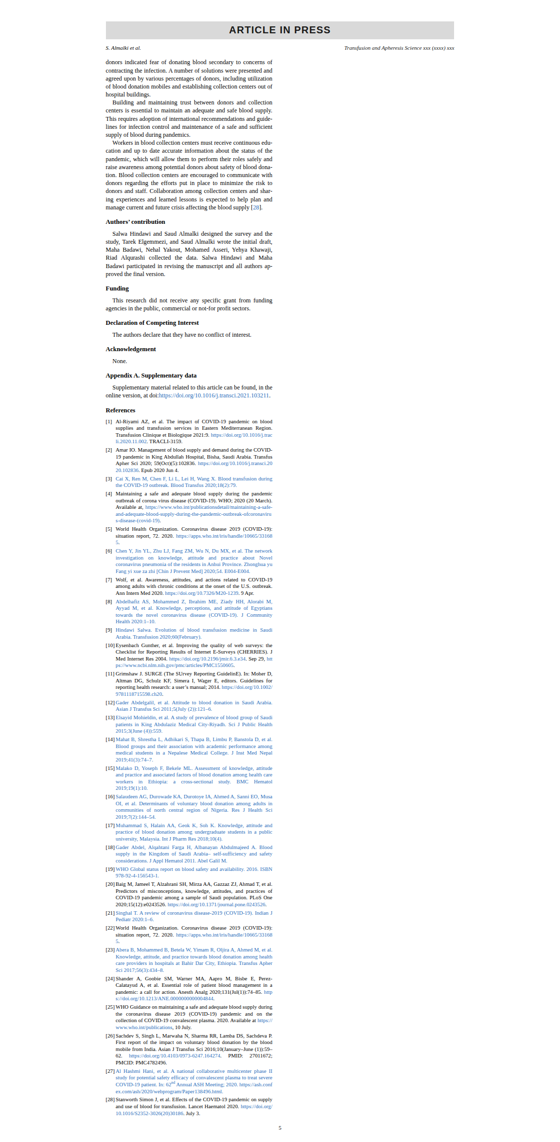ARTICLE IN PRESS
S. Almalki et al.
Transfusion and Apheresis Science xxx (xxxx) xxx
donors indicated fear of donating blood secondary to concerns of contracting the infection. A number of solutions were presented and agreed upon by various percentages of donors, including utilization of blood donation mobiles and establishing collection centers out of hospital buildings.
Building and maintaining trust between donors and collection centers is essential to maintain an adequate and safe blood supply. This requires adoption of international recommendations and guidelines for infection control and maintenance of a safe and sufficient supply of blood during pandemics.
Workers in blood collection centers must receive continuous education and up to date accurate information about the status of the pandemic, which will allow them to perform their roles safely and raise awareness among potential donors about safety of blood donation. Blood collection centers are encouraged to communicate with donors regarding the efforts put in place to minimize the risk to donors and staff. Collaboration among collection centers and sharing experiences and learned lessons is expected to help plan and manage current and future crisis affecting the blood supply [28].
Authors’ contribution
Salwa Hindawi and Saud Almalki designed the survey and the study, Tarek Elgemmezi, and Saud Almalki wrote the initial draft, Maha Badawi, Nehal Yakout, Mohamed Asseri, Yehya Khawaji, Riad Alqurashi collected the data. Salwa Hindawi and Maha Badawi participated in revising the manuscript and all authors approved the final version.
Funding
This research did not receive any specific grant from funding agencies in the public, commercial or not-for profit sectors.
Declaration of Competing Interest
The authors declare that they have no conflict of interest.
Acknowledgement
None.
Appendix A. Supplementary data
Supplementary material related to this article can be found, in the online version, at doi:https://doi.org/10.1016/j.transci.2021.103211.
References
Al-Riyami AZ, et al. The impact of COVID-19 pandemic on blood supplies and transfusion services in Eastern Mediterranean Region. Transfusion Clinique et Biologique 2021:9. https://doi.org/10.1016/j.tracli.2020.11.002. TRACLI-3159.
Amar IO. Management of blood supply and demand during the COVID-19 pandemic in King Abdullah Hospital, Bisha, Saudi Arabia. Transfus Apher Sci 2020; 59(Oct)(5):102836. https://doi.org/10.1016/j.transci.2020.102836. Epub 2020 Jun 4.
Cai X, Ren M, Chen F, Li L, Lei H, Wang X. Blood transfusion during the COVID-19 outbreak. Blood Transfus 2020;18(2):79.
Maintaining a safe and adequate blood supply during the pandemic outbreak of corona virus disease (COVID-19). WHO; 2020 (20 March). Available at, https://www.who.int/publicationsdetail/maintaining-a-safe-and-adequate-blood-supply-during-the-pandemic-outbreak-ofcoronavirus-disease-(covid-19).
World Health Organization. Coronavirus disease 2019 (COVID-19): situation report, 72. 2020. https://apps.who.int/iris/handle/10665/331685.
Chen Y, Jin YL, Zhu LJ, Fang ZM, Wu N, Du MX, et al. The network investigation on knowledge, attitude and practice about Novel coronavirus pneumonia of the residents in Anhui Province. Zhonghua yu Fang yi xue za zhi [Chin J Prevent Med] 2020;54. E004-E004.
Wolf, et al. Awareness, attitudes, and actions related to COVID-19 among adults with chronic conditions at the onset of the U.S. outbreak. Ann Intern Med 2020. https://doi.org/10.7326/M20-1239. 9 Apr.
Abdelhafiz AS, Mohammed Z, Ibrahim ME, Ziady HH, Alorabi M, Ayyad M, et al. Knowledge, perceptions, and attitude of Egyptians towards the novel coronavirus disease (COVID-19). J Community Health 2020:1–10.
Hindawi Salwa. Evolution of blood transfusion medicine in Saudi Arabia. Transfusion 2020;60(February).
Eysenbach Gunther, et al. Improving the quality of web surveys: the Checklist for Reporting Results of Internet E-Surveys (CHERRIES). J Med Internet Res 2004. https://doi.org/10.2196/jmir.6.3.e34. Sep 29, https://www.ncbi.nlm.nih.gov/pmc/articles/PMC1550605.
Grimshaw J. SURGE (The SUrvey Reporting GuidelinE). In: Moher D, Altman DG, Schulz KF, Simera I, Wager E, editors. Guidelines for reporting health research: a user’s manual; 2014. https://doi.org/10.1002/9781118715598.ch20.
Gader Abdelgalil, et al. Attitude to blood donation in Saudi Arabia. Asian J Transfus Sci 2011;5(July (2)):121–6.
Elsayid Mohieldin, et al. A study of prevalence of blood group of Saudi patients in King Abdulaziz Medical City-Riyadh. Sci J Public Health 2015;3(June (4)):559.
Mahat B, Shrestha L, Adhikari S, Thapa B, Limbu P, Banstola D, et al. Blood groups and their association with academic performance among medical students in a Nepalese Medical College. J Inst Med Nepal 2019;41(3):74–7.
Malako D, Yoseph F, Bekele ML. Assessment of knowledge, attitude and practice and associated factors of blood donation among health care workers in Ethiopia: a cross-sectional study. BMC Hematol 2019;19(1):10.
Salaudeen AG, Durowade KA, Durotoye IA, Ahmed A, Sanni EO, Musa OI, et al. Determinants of voluntary blood donation among adults in communities of north central region of Nigeria. Res J Health Sci 2019;7(2):144–54.
Muhammad S, Halain AA, Geok K, Soh K. Knowledge, attitude and practice of blood donation among undergraduate students in a public university, Malaysia. Int J Pharm Res 2018;10(4).
Gader Abdel, Alqahtani Farga H, Albanayan Abdulmajeed A. Blood supply in the Kingdom of Saudi Arabia– self-sufficiency and safety considerations. J Appl Hematol 2011. Abel Galil M.
WHO Global status report on blood safety and availability. 2016. ISBN 978-92-4-156543-1.
Baig M, Jameel T, Alzahrani SH, Mirza AA, Gazzaz ZJ, Ahmad T, et al. Predictors of misconceptions, knowledge, attitudes, and practices of COVID-19 pandemic among a sample of Saudi population. PLoS One 2020;15(12):e0243526. https://doi.org/10.1371/journal.pone.0243526.
Singhal T. A review of coronavirus disease-2019 (COVID-19). Indian J Pediatr 2020:1–6.
World Health Organization. Coronavirus disease 2019 (COVID-19): situation report, 72. 2020. https://apps.who.int/iris/handle/10665/331685.
Abera B, Mohammed B, Betela W, Yimam R, Oljira A, Ahmed M, et al. Knowledge, attitude, and practice towards blood donation among health care providers in hospitals at Bahir Dar City, Ethiopia. Transfus Apher Sci 2017;56(3):434–8.
Shander A, Goobie SM, Warner MA, Aapro M, Bisbe E, Perez-Calatayud A, et al. Essential role of patient blood management in a pandemic: a call for action. Anesth Analg 2020;131(Jul(1)):74–85. https://doi.org/10.1213/ANE.0000000000004844.
WHO Guidance on maintaining a safe and adequate blood supply during the coronavirus disease 2019 (COVID-19) pandemic and on the collection of COVID-19 convalescent plasma. 2020. Available at https://www.who.int/publications, 10 July.
Sachdev S, Singh L, Marwaha N, Sharma RR, Lamba DS, Sachdeva P. First report of the impact on voluntary blood donation by the blood mobile from India. Asian J Transfus Sci 2016;10(January–June (1)):59–62. https://doi.org/10.4103/0973-6247.164274. PMID: 27011672; PMCID: PMC4782496.
Al Hashmi Hani, et al. A national collaborative multicenter phase II study for potential safety efficacy of convalescent plasma to treat severe COVID-19 patient. In: 62nd Annual ASH Meeting; 2020. https://ash.confex.com/ash/2020/webprogram/Paper138496.html.
Stanworth Simon J, et al. Effects of the COVID-19 pandemic on supply and use of blood for transfusion. Lancet Haematol 2020. https://doi.org/10.1016/S2352-3026(20)30186. July 3.
5